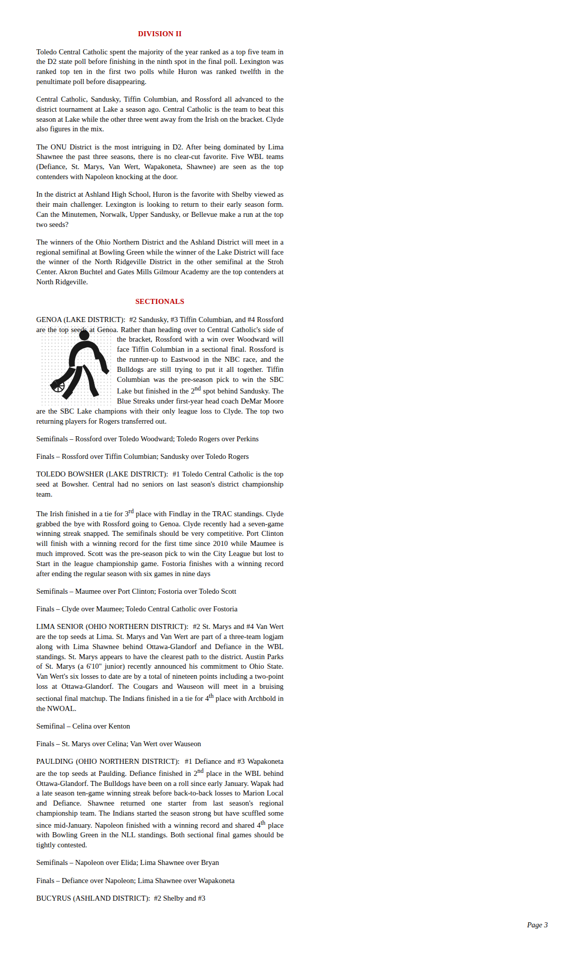DIVISION II
Toledo Central Catholic spent the majority of the year ranked as a top five team in the D2 state poll before finishing in the ninth spot in the final poll. Lexington was ranked top ten in the first two polls while Huron was ranked twelfth in the penultimate poll before disappearing.
Central Catholic, Sandusky, Tiffin Columbian, and Rossford all advanced to the district tournament at Lake a season ago. Central Catholic is the team to beat this season at Lake while the other three went away from the Irish on the bracket. Clyde also figures in the mix.
The ONU District is the most intriguing in D2. After being dominated by Lima Shawnee the past three seasons, there is no clear-cut favorite. Five WBL teams (Defiance, St. Marys, Van Wert, Wapakoneta, Shawnee) are seen as the top contenders with Napoleon knocking at the door.
In the district at Ashland High School, Huron is the favorite with Shelby viewed as their main challenger. Lexington is looking to return to their early season form. Can the Minutemen, Norwalk, Upper Sandusky, or Bellevue make a run at the top two seeds?
The winners of the Ohio Northern District and the Ashland District will meet in a regional semifinal at Bowling Green while the winner of the Lake District will face the winner of the North Ridgeville District in the other semifinal at the Stroh Center. Akron Buchtel and Gates Mills Gilmour Academy are the top contenders at North Ridgeville.
SECTIONALS
GENOA (LAKE DISTRICT): #2 Sandusky, #3 Tiffin Columbian, and #4 Rossford are the top seeds at Genoa. Rather than heading over to Central Catholic's side of the bracket, Rossford with a win over Woodward will face Tiffin Columbian in a sectional final. Rossford is the runner-up to Eastwood in the NBC race, and the Bulldogs are still trying to put it all together. Tiffin Columbian was the pre-season pick to win the SBC Lake but finished in the 2nd spot behind Sandusky. The Blue Streaks under first-year head coach DeMar Moore are the SBC Lake champions with their only league loss to Clyde. The top two returning players for Rogers transferred out.
Semifinals – Rossford over Toledo Woodward; Toledo Rogers over Perkins
Finals – Rossford over Tiffin Columbian; Sandusky over Toledo Rogers
TOLEDO BOWSHER (LAKE DISTRICT): #1 Toledo Central Catholic is the top seed at Bowsher. Central had no seniors on last season's district championship team.
The Irish finished in a tie for 3rd place with Findlay in the TRAC standings. Clyde grabbed the bye with Rossford going to Genoa. Clyde recently had a seven-game winning streak snapped. The semifinals should be very competitive. Port Clinton will finish with a winning record for the first time since 2010 while Maumee is much improved. Scott was the pre-season pick to win the City League but lost to Start in the league championship game. Fostoria finishes with a winning record after ending the regular season with six games in nine days
Semifinals – Maumee over Port Clinton; Fostoria over Toledo Scott
Finals – Clyde over Maumee; Toledo Central Catholic over Fostoria
LIMA SENIOR (OHIO NORTHERN DISTRICT): #2 St. Marys and #4 Van Wert are the top seeds at Lima. St. Marys and Van Wert are part of a three-team logjam along with Lima Shawnee behind Ottawa-Glandorf and Defiance in the WBL standings. St. Marys appears to have the clearest path to the district. Austin Parks of St. Marys (a 6'10" junior) recently announced his commitment to Ohio State. Van Wert's six losses to date are by a total of nineteen points including a two-point loss at Ottawa-Glandorf. The Cougars and Wauseon will meet in a bruising sectional final matchup. The Indians finished in a tie for 4th place with Archbold in the NWOAL.
Semifinal – Celina over Kenton
Finals – St. Marys over Celina; Van Wert over Wauseon
PAULDING (OHIO NORTHERN DISTRICT): #1 Defiance and #3 Wapakoneta are the top seeds at Paulding. Defiance finished in 2nd place in the WBL behind Ottawa-Glandorf. The Bulldogs have been on a roll since early January. Wapak had a late season ten-game winning streak before back-to-back losses to Marion Local and Defiance. Shawnee returned one starter from last season's regional championship team. The Indians started the season strong but have scuffled some since mid-January. Napoleon finished with a winning record and shared 4th place with Bowling Green in the NLL standings. Both sectional final games should be tightly contested.
Semifinals – Napoleon over Elida; Lima Shawnee over Bryan
Finals – Defiance over Napoleon; Lima Shawnee over Wapakoneta
BUCYRUS (ASHLAND DISTRICT): #2 Shelby and #3
Page 3